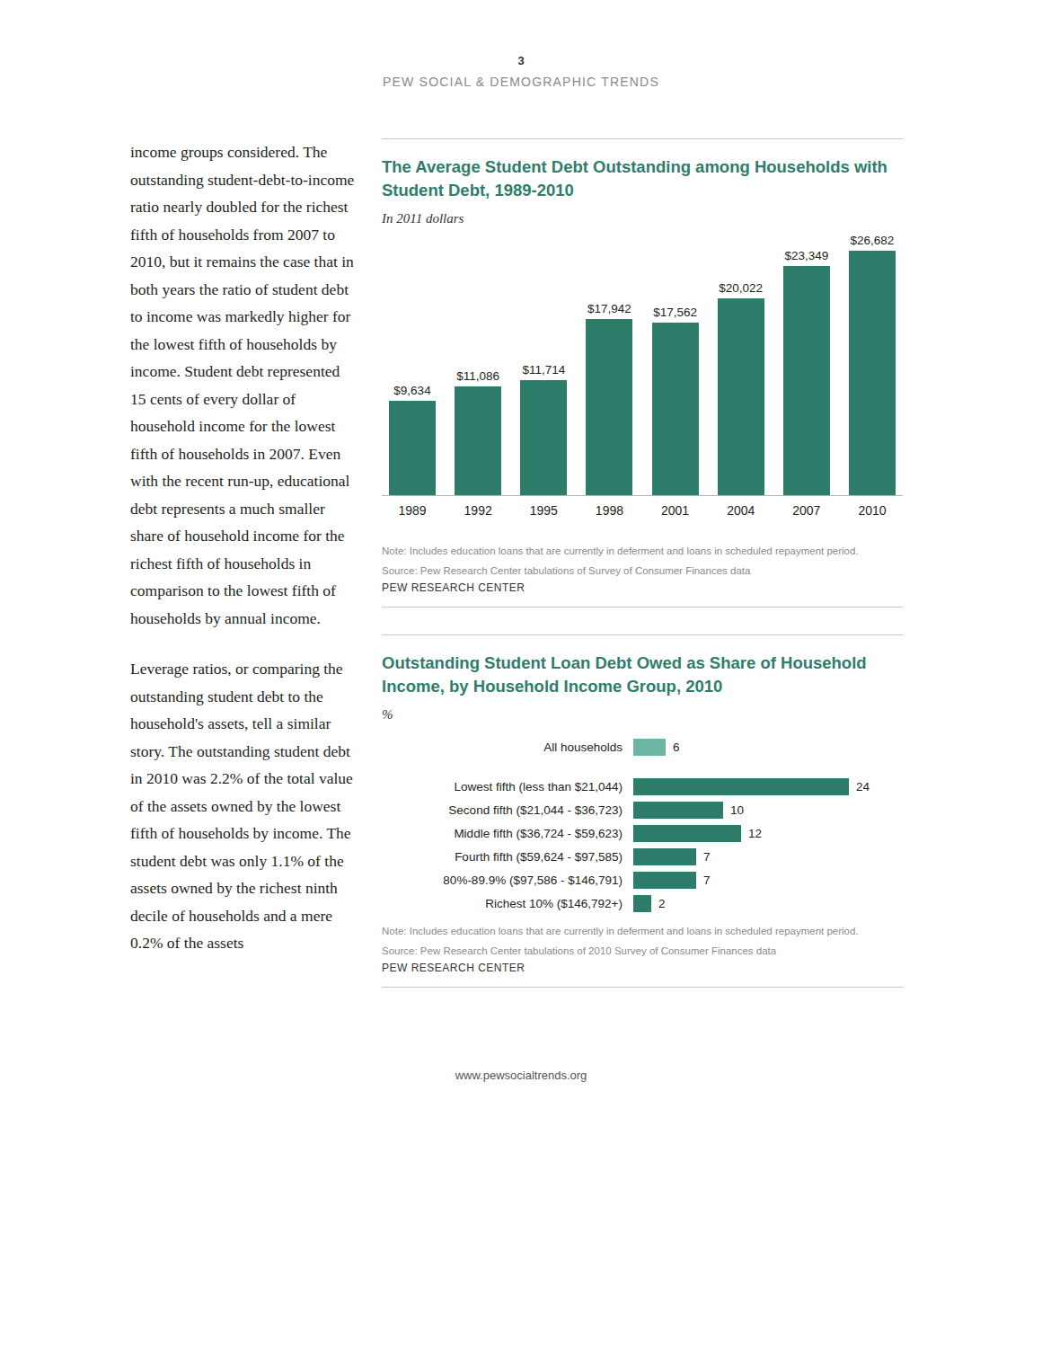3
PEW SOCIAL & DEMOGRAPHIC TRENDS
income groups considered. The outstanding student-debt-to-income ratio nearly doubled for the richest fifth of households from 2007 to 2010, but it remains the case that in both years the ratio of student debt to income was markedly higher for the lowest fifth of households by income. Student debt represented 15 cents of every dollar of household income for the lowest fifth of households in 2007. Even with the recent run-up, educational debt represents a much smaller share of household income for the richest fifth of households in comparison to the lowest fifth of households by annual income.
Leverage ratios, or comparing the outstanding student debt to the household's assets, tell a similar story. The outstanding student debt in 2010 was 2.2% of the total value of the assets owned by the lowest fifth of households by income. The student debt was only 1.1% of the assets owned by the richest ninth decile of households and a mere 0.2% of the assets
The Average Student Debt Outstanding among Households with Student Debt, 1989-2010
In 2011 dollars
$9,634
$11,086
$11,714
$17,942
$17,562
$20,022
$23,349
$26,682
1989
1992
1995
1998
2001
2004
2007
2010
Note: Includes education loans that are currently in deferment and loans in scheduled repayment period.
Source: Pew Research Center tabulations of Survey of Consumer Finances data
PEW RESEARCH CENTER
Outstanding Student Loan Debt Owed as Share of Household Income, by Household Income Group, 2010
%
All households
6
Lowest fifth (less than $21,044)
24
Second fifth ($21,044 - $36,723)
10
Middle fifth ($36,724 - $59,623)
12
Fourth fifth ($59,624 - $97,585)
7
80%-89.9% ($97,586 - $146,791)
7
Richest 10% ($146,792+)
2
Note: Includes education loans that are currently in deferment and loans in scheduled repayment period.
Source: Pew Research Center tabulations of 2010 Survey of Consumer Finances data
PEW RESEARCH CENTER
www.pewsocialtrends.org